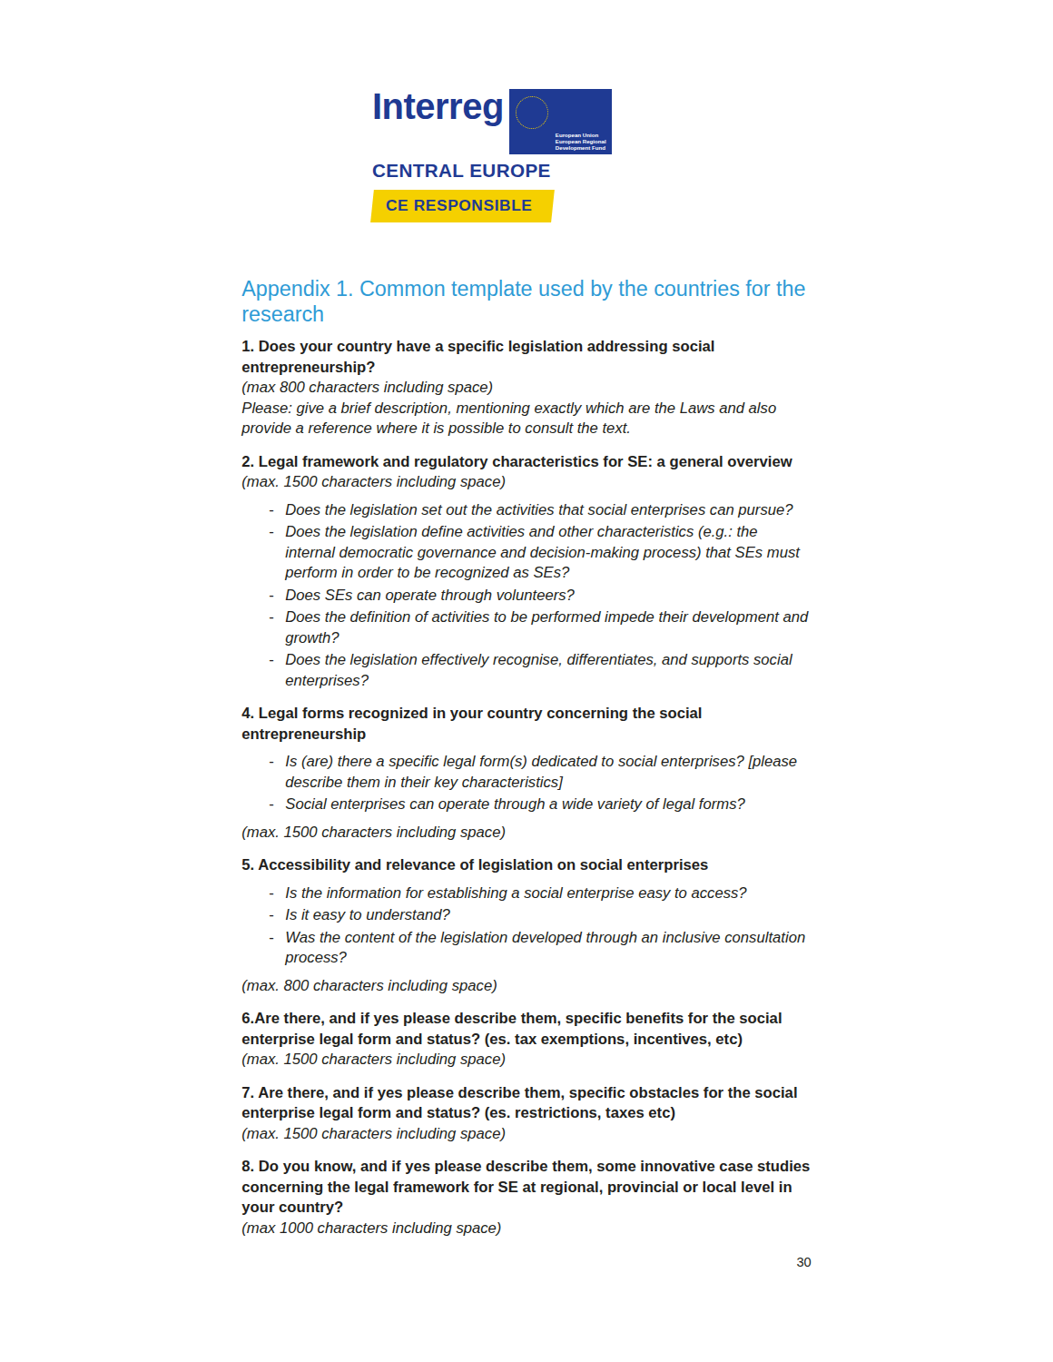Interreg
European Union
European Regional
Development Fund
CENTRAL EUROPE
CE RESPONSIBLE
Appendix 1. Common template used by the countries for the research
1. Does your country have a specific legislation addressing social entrepreneurship?
(max 800 characters including space)
Please: give a brief description, mentioning exactly which are the Laws and also provide a reference where it is possible to consult the text.
2. Legal framework and regulatory characteristics for SE: a general overview
(max. 1500 characters including space)
Does the legislation set out the activities that social enterprises can pursue?
Does the legislation define activities and other characteristics (e.g.: the internal democratic governance and decision-making process) that SEs must perform in order to be recognized as SEs?
Does SEs can operate through volunteers?
Does the definition of activities to be performed impede their development and growth?
Does the legislation effectively recognise, differentiates, and supports social enterprises?
4. Legal forms recognized in your country concerning the social entrepreneurship
Is (are) there a specific legal form(s) dedicated to social enterprises? [please describe them in their key characteristics]
Social enterprises can operate through a wide variety of legal forms?
(max. 1500 characters including space)
5. Accessibility and relevance of legislation on social enterprises
Is the information for establishing a social enterprise easy to access?
Is it easy to understand?
Was the content of the legislation developed through an inclusive consultation process?
(max. 800 characters including space)
6.Are there, and if yes please describe them, specific benefits for the social enterprise legal form and status? (es. tax exemptions, incentives, etc)
(max. 1500 characters including space)
7. Are there, and if yes please describe them, specific obstacles for the social enterprise legal form and status? (es. restrictions, taxes etc)
(max. 1500 characters including space)
8. Do you know, and if yes please describe them, some innovative case studies concerning the legal framework for SE at regional, provincial or local level in your country?
(max 1000 characters including space)
30